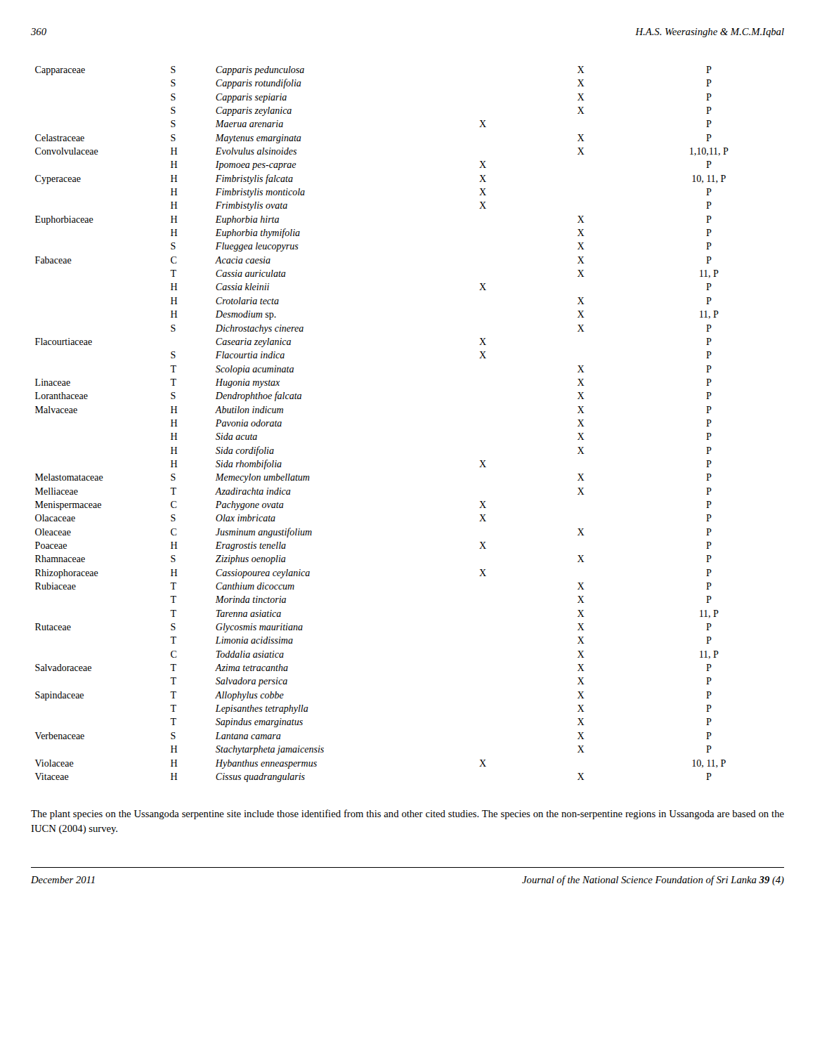360 H.A.S. Weerasinghe & M.C.M.Iqbal
| Capparaceae | S | Capparis pedunculosa | | X | P |
| | S | Capparis rotundifolia | | X | P |
| | S | Capparis sepiaria | | X | P |
| | S | Capparis zeylanica | | X | P |
| | S | Maerua arenaria | X | | P |
| Celastraceae | S | Maytenus emarginata | | X | P |
| Convolvulaceae | H | Evolvulus alsinoides | | X | 1,10,11, P |
| | H | Ipomoea pes-caprae | X | | P |
| Cyperaceae | H | Fimbristylis falcata | X | | 10, 11, P |
| | H | Fimbristylis monticola | X | | P |
| | H | Frimbistylis ovata | X | | P |
| Euphorbiaceae | H | Euphorbia hirta | | X | P |
| | H | Euphorbia thymifolia | | X | P |
| | S | Flueggea leucopyrus | | X | P |
| Fabaceae | C | Acacia caesia | | X | P |
| | T | Cassia auriculata | | X | 11, P |
| | H | Cassia kleinii | X | | P |
| | H | Crotolaria tecta | | X | P |
| | H | Desmodium sp. | | X | 11, P |
| | S | Dichrostachys cinerea | | X | P |
| Flacourtiaceae | | Casearia zeylanica | X | | P |
| | S | Flacourtia indica | X | | P |
| | T | Scolopia acuminata | | X | P |
| Linaceae | T | Hugonia mystax | | X | P |
| Loranthaceae | S | Dendrophthoe falcata | | X | P |
| Malvaceae | H | Abutilon indicum | | X | P |
| | H | Pavonia odorata | | X | P |
| | H | Sida acuta | | X | P |
| | H | Sida cordifolia | | X | P |
| | H | Sida rhombifolia | X | | P |
| Melastomataceae | S | Memecylon umbellatum | | X | P |
| Melliaceae | T | Azadirachta indica | | X | P |
| Menispermaceae | C | Pachygone ovata | X | | P |
| Olacaceae | S | Olax imbricata | X | | P |
| Oleaceae | C | Jusminum angustifolium | | X | P |
| Poaceae | H | Eragrostis tenella | X | | P |
| Rhamnaceae | S | Ziziphus oenoplia | | X | P |
| Rhizophoraceae | H | Cassiopourea ceylanica | X | | P |
| Rubiaceae | T | Canthium dicoccum | | X | P |
| | T | Morinda tinctoria | | X | P |
| | T | Tarenna asiatica | | X | 11, P |
| Rutaceae | S | Glycosmis mauritiana | | X | P |
| | T | Limonia acidissima | | X | P |
| | C | Toddalia asiatica | | X | 11, P |
| Salvadoraceae | T | Azima tetracantha | | X | P |
| | T | Salvadora persica | | X | P |
| Sapindaceae | T | Allophylus cobbe | | X | P |
| | T | Lepisanthes tetraphylla | | X | P |
| | T | Sapindus emarginatus | | X | P |
| Verbenaceae | S | Lantana camara | | X | P |
| | H | Stachytarpheta jamaicensis | | X | P |
| Violaceae | H | Hybanthus enneaspermus | X | | 10, 11, P |
| Vitaceae | H | Cissus quadrangularis | | X | P |
The plant species on the Ussangoda serpentine site include those identified from this and other cited studies. The species on the non-serpentine regions in Ussangoda are based on the IUCN (2004) survey.
December 2011 Journal of the National Science Foundation of Sri Lanka 39 (4)